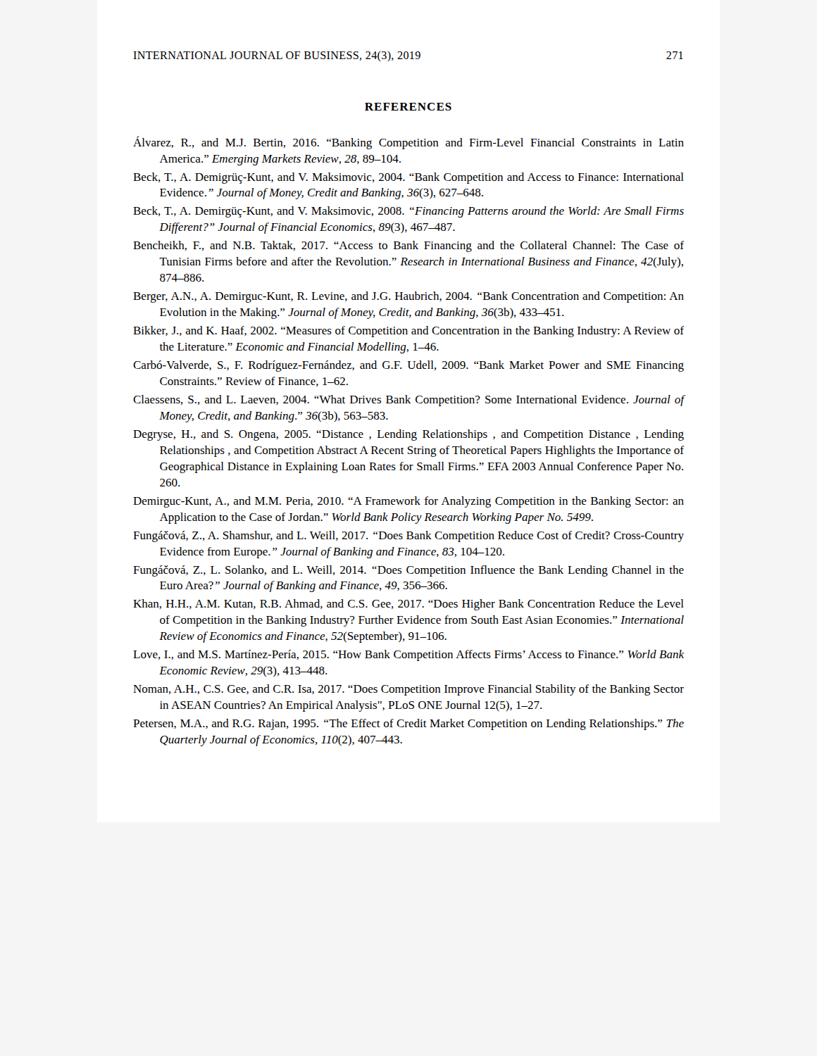International Journal of Business, 24(3), 2019 271
REFERENCES
Álvarez, R., and M.J. Bertin, 2016. “Banking Competition and Firm-Level Financial Constraints in Latin America.” Emerging Markets Review, 28, 89–104.
Beck, T., A. Demigrüç-Kunt, and V. Maksimovic, 2004. “Bank Competition and Access to Finance: International Evidence.” Journal of Money, Credit and Banking, 36(3), 627–648.
Beck, T., A. Demirgüç-Kunt, and V. Maksimovic, 2008. “Financing Patterns around the World: Are Small Firms Different?” Journal of Financial Economics, 89(3), 467–487.
Bencheikh, F., and N.B. Taktak, 2017. “Access to Bank Financing and the Collateral Channel: The Case of Tunisian Firms before and after the Revolution.” Research in International Business and Finance, 42(July), 874–886.
Berger, A.N., A. Demirguc-Kunt, R. Levine, and J.G. Haubrich, 2004. “Bank Concentration and Competition: An Evolution in the Making.” Journal of Money, Credit, and Banking, 36(3b), 433–451.
Bikker, J., and K. Haaf, 2002. “Measures of Competition and Concentration in the Banking Industry: A Review of the Literature.” Economic and Financial Modelling, 1–46.
Carbó-Valverde, S., F. Rodríguez-Fernández, and G.F. Udell, 2009. “Bank Market Power and SME Financing Constraints.” Review of Finance, 1–62.
Claessens, S., and L. Laeven, 2004. “What Drives Bank Competition? Some International Evidence. Journal of Money, Credit, and Banking.” 36(3b), 563–583.
Degryse, H., and S. Ongena, 2005. “Distance , Lending Relationships , and Competition Distance , Lending Relationships , and Competition Abstract A Recent String of Theoretical Papers Highlights the Importance of Geographical Distance in Explaining Loan Rates for Small Firms.” EFA 2003 Annual Conference Paper No. 260.
Demirguc-Kunt, A., and M.M. Peria, 2010. “A Framework for Analyzing Competition in the Banking Sector: an Application to the Case of Jordan.” World Bank Policy Research Working Paper No. 5499.
Fungáčová, Z., A. Shamshur, and L. Weill, 2017. “Does Bank Competition Reduce Cost of Credit? Cross-Country Evidence from Europe.” Journal of Banking and Finance, 83, 104–120.
Fungáčová, Z., L. Solanko, and L. Weill, 2014. “Does Competition Influence the Bank Lending Channel in the Euro Area?” Journal of Banking and Finance, 49, 356–366.
Khan, H.H., A.M. Kutan, R.B. Ahmad, and C.S. Gee, 2017. “Does Higher Bank Concentration Reduce the Level of Competition in the Banking Industry? Further Evidence from South East Asian Economies.” International Review of Economics and Finance, 52(September), 91–106.
Love, I., and M.S. Martínez-Pería, 2015. “How Bank Competition Affects Firms’ Access to Finance.” World Bank Economic Review, 29(3), 413–448.
Noman, A.H., C.S. Gee, and C.R. Isa, 2017. “Does Competition Improve Financial Stability of the Banking Sector in ASEAN Countries? An Empirical Analysis", PLoS ONE Journal 12(5), 1–27.
Petersen, M.A., and R.G. Rajan, 1995. “The Effect of Credit Market Competition on Lending Relationships.” The Quarterly Journal of Economics, 110(2), 407–443.